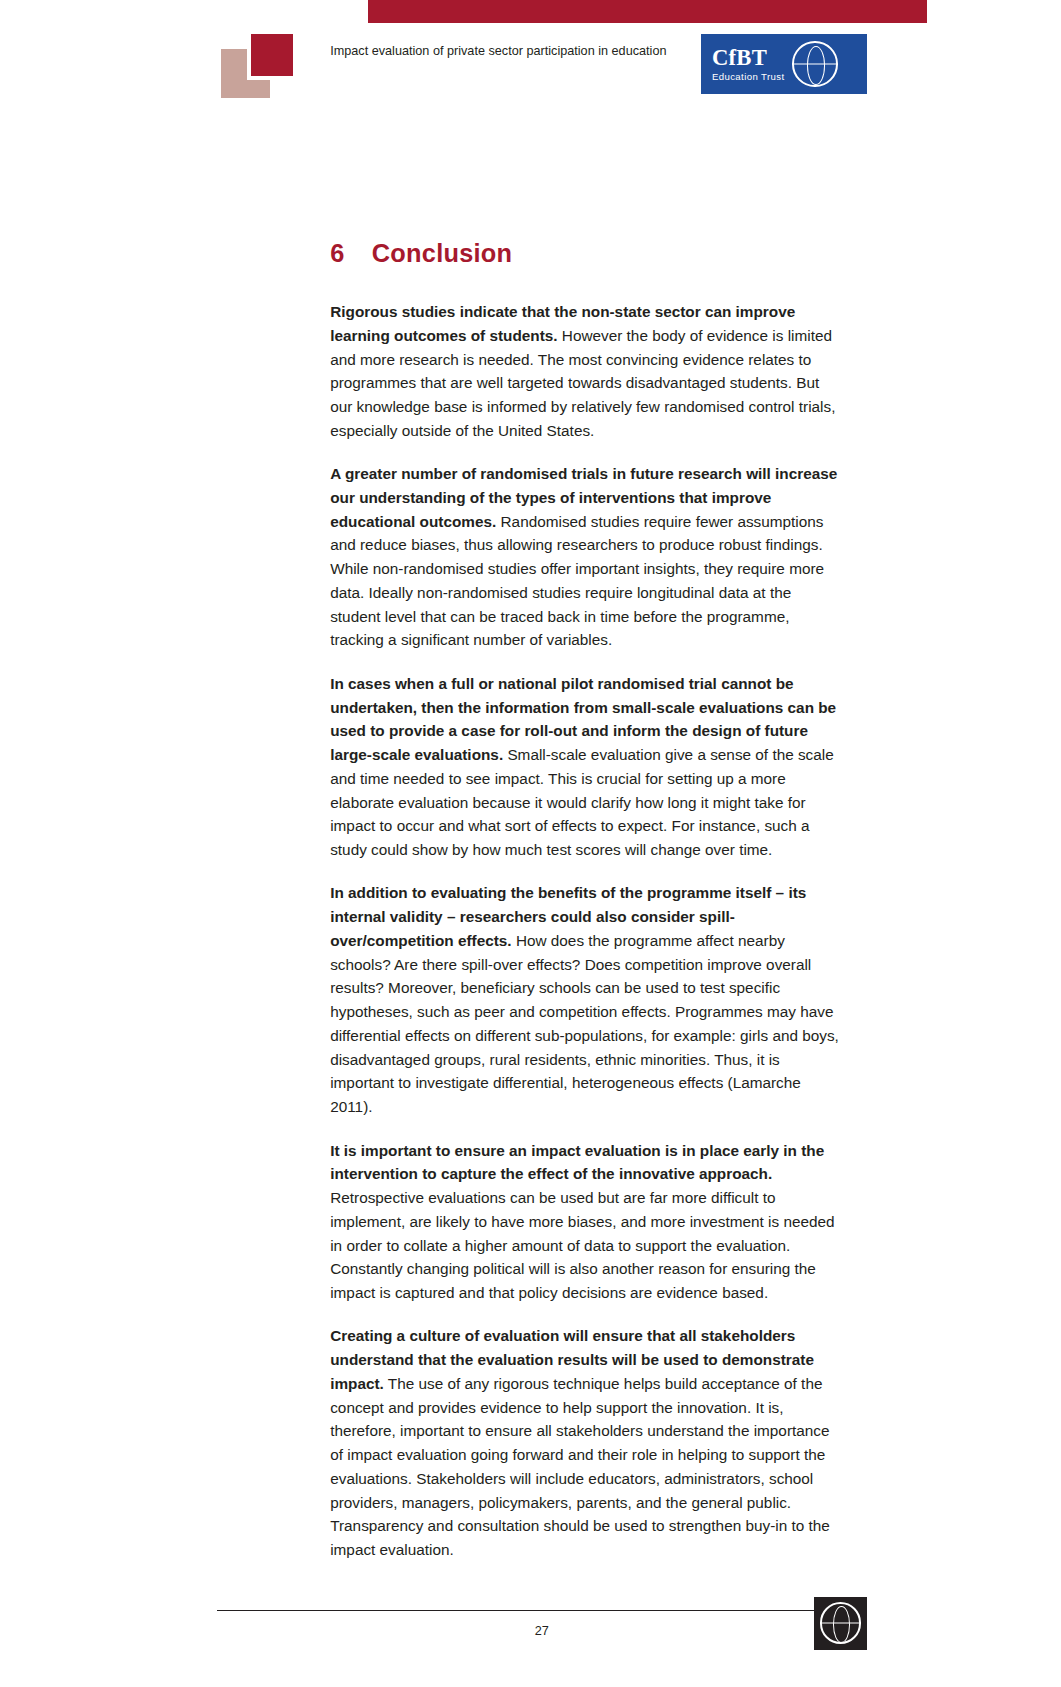Impact evaluation of private sector participation in education
CfBT
Education Trust
6 Conclusion
Rigorous studies indicate that the non-state sector can improve learning outcomes of students. However the body of evidence is limited and more research is needed. The most convincing evidence relates to programmes that are well targeted towards disadvantaged students. But our knowledge base is informed by relatively few randomised control trials, especially outside of the United States.
A greater number of randomised trials in future research will increase our understanding of the types of interventions that improve educational outcomes. Randomised studies require fewer assumptions and reduce biases, thus allowing researchers to produce robust findings. While non-randomised studies offer important insights, they require more data. Ideally non-randomised studies require longitudinal data at the student level that can be traced back in time before the programme, tracking a significant number of variables.
In cases when a full or national pilot randomised trial cannot be undertaken, then the information from small-scale evaluations can be used to provide a case for roll-out and inform the design of future large-scale evaluations. Small-scale evaluation give a sense of the scale and time needed to see impact. This is crucial for setting up a more elaborate evaluation because it would clarify how long it might take for impact to occur and what sort of effects to expect. For instance, such a study could show by how much test scores will change over time.
In addition to evaluating the benefits of the programme itself – its internal validity – researchers could also consider spill-over/competition effects. How does the programme affect nearby schools? Are there spill-over effects? Does competition improve overall results? Moreover, beneficiary schools can be used to test specific hypotheses, such as peer and competition effects. Programmes may have differential effects on different sub-populations, for example: girls and boys, disadvantaged groups, rural residents, ethnic minorities. Thus, it is important to investigate differential, heterogeneous effects (Lamarche 2011).
It is important to ensure an impact evaluation is in place early in the intervention to capture the effect of the innovative approach. Retrospective evaluations can be used but are far more difficult to implement, are likely to have more biases, and more investment is needed in order to collate a higher amount of data to support the evaluation. Constantly changing political will is also another reason for ensuring the impact is captured and that policy decisions are evidence based.
Creating a culture of evaluation will ensure that all stakeholders understand that the evaluation results will be used to demonstrate impact. The use of any rigorous technique helps build acceptance of the concept and provides evidence to help support the innovation. It is, therefore, important to ensure all stakeholders understand the importance of impact evaluation going forward and their role in helping to support the evaluations. Stakeholders will include educators, administrators, school providers, managers, policymakers, parents, and the general public. Transparency and consultation should be used to strengthen buy-in to the impact evaluation.
27